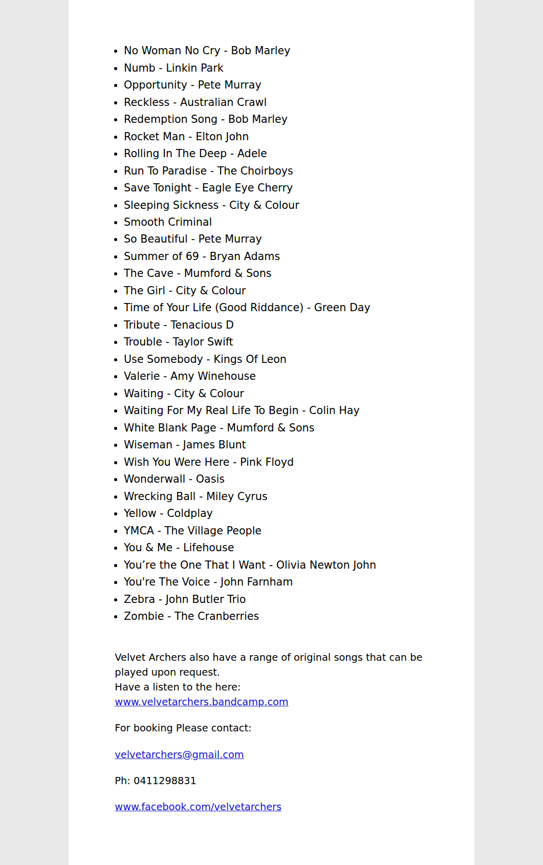No Woman No Cry - Bob Marley
Numb - Linkin Park
Opportunity - Pete Murray
Reckless - Australian Crawl
Redemption Song - Bob Marley
Rocket Man - Elton John
Rolling In The Deep - Adele
Run To Paradise - The Choirboys
Save Tonight - Eagle Eye Cherry
Sleeping Sickness - City & Colour
Smooth Criminal
So Beautiful - Pete Murray
Summer of 69 - Bryan Adams
The Cave - Mumford & Sons
The Girl - City & Colour
Time of Your Life (Good Riddance) - Green Day
Tribute - Tenacious D
Trouble - Taylor Swift
Use Somebody - Kings Of Leon
Valerie - Amy Winehouse
Waiting - City & Colour
Waiting For My Real Life To Begin - Colin Hay
White Blank Page - Mumford & Sons
Wiseman - James Blunt
Wish You Were Here - Pink Floyd
Wonderwall - Oasis
Wrecking Ball - Miley Cyrus
Yellow - Coldplay
YMCA - The Village People
You & Me - Lifehouse
You’re the One That I Want - Olivia Newton John
You're The Voice - John Farnham
Zebra - John Butler Trio
Zombie - The Cranberries
Velvet Archers also have a range of original songs that can be played upon request.
Have a listen to the here:
www.velvetarchers.bandcamp.com
For booking Please contact:
velvetarchers@gmail.com
Ph: 0411298831
www.facebook.com/velvetarchers